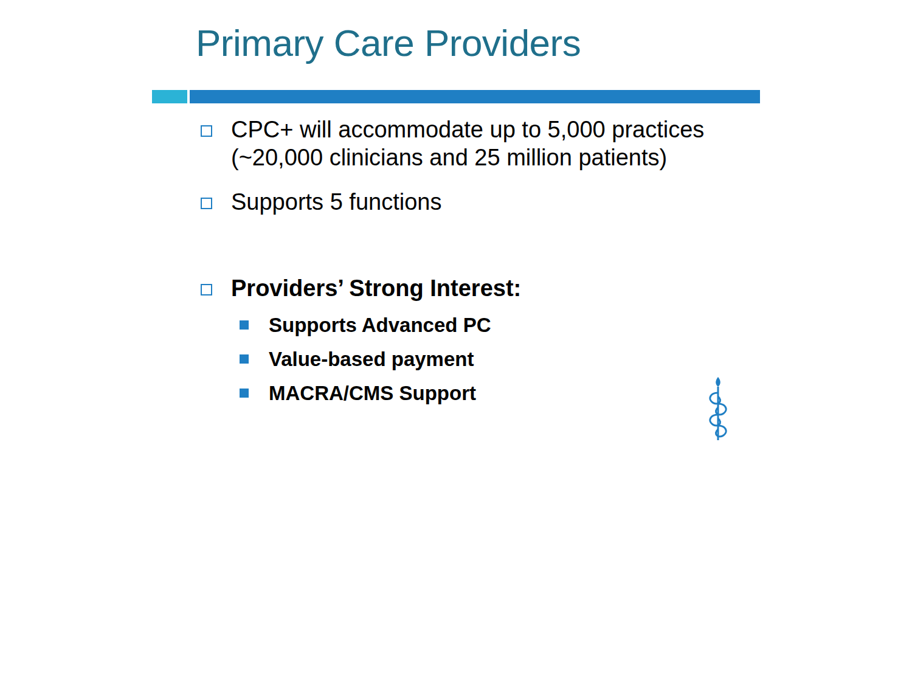Primary Care Providers
CPC+ will accommodate up to 5,000 practices (~20,000 clinicians and 25 million patients)
Supports 5 functions
Providers’ Strong Interest:
Supports Advanced PC
Value-based payment
MACRA/CMS Support